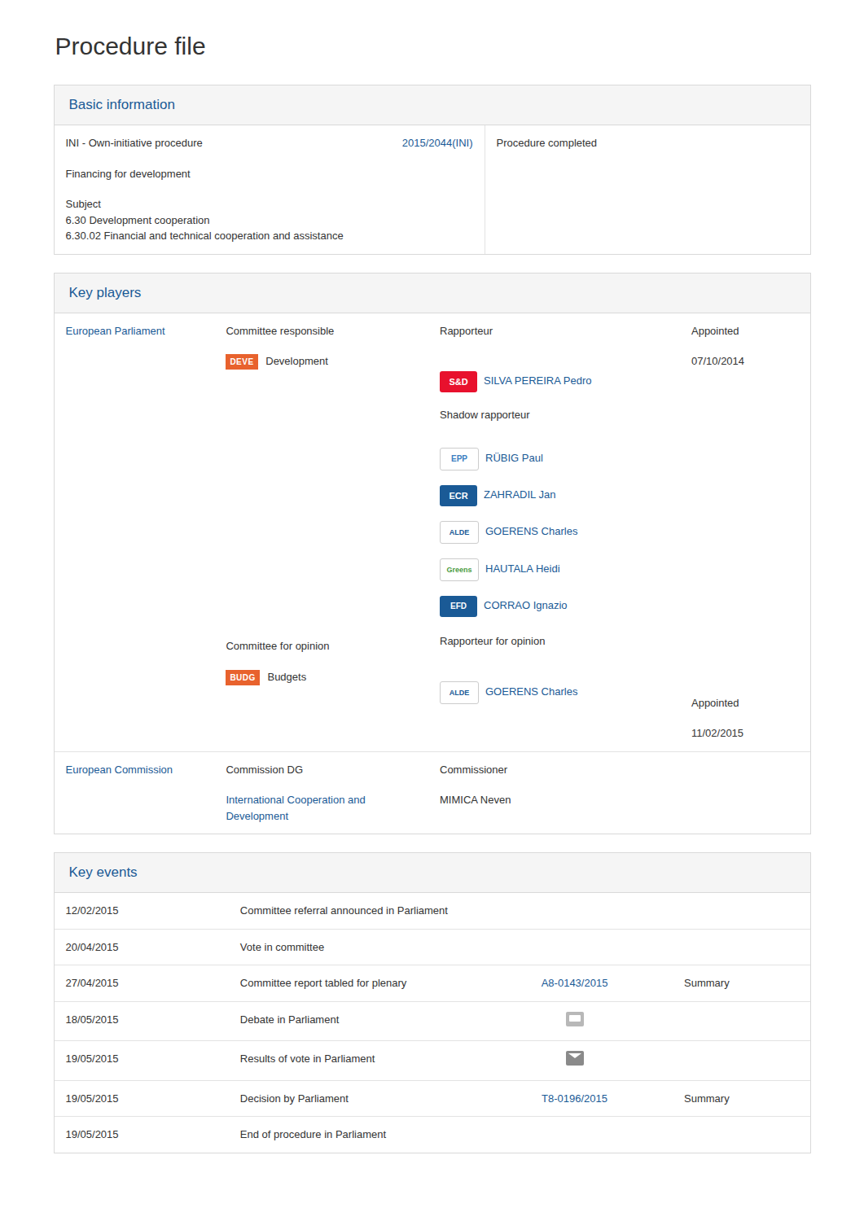Procedure file
Basic information
| / INI - Own-initiative procedure / 2015/2044(INI) / Financing for development Subject 6.30 Development cooperation 6.30.02 Financial and technical cooperation and assistance | Procedure completed |
Key players
| European Parliament | Committee responsible DEVE Development Committee for opinion BUDG Budgets | Rapporteur S&D SILVA PEREIRA Pedro Shadow rapporteur EPP RÜBIG Paul ECR ZAHRADIL Jan ALDE GOERENS Charles Greens HAUTALA Heidi EFD CORRAO Ignazio Rapporteur for opinion ALDE GOERENS Charles | Appointed 07/10/2014 Appointed 11/02/2015 |
| European Commission | Commission DG International Cooperation and Development | Commissioner MIMICA Neven |
Key events
| 12/02/2015 | Committee referral announced in Parliament | | |
| 20/04/2015 | Vote in committee | | |
| 27/04/2015 | Committee report tabled for plenary | A8-0143/2015 | Summary |
| 18/05/2015 | Debate in Parliament | | |
| 19/05/2015 | Results of vote in Parliament | | |
| 19/05/2015 | Decision by Parliament | T8-0196/2015 | Summary |
| 19/05/2015 | End of procedure in Parliament | | |